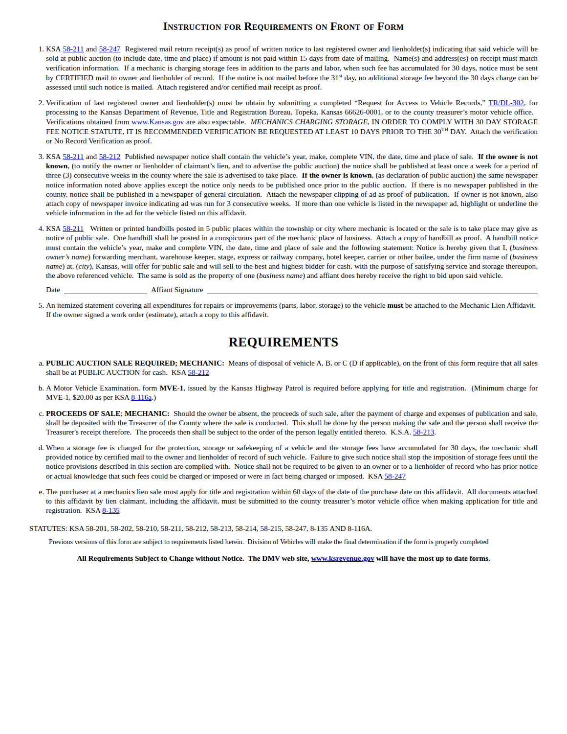Instruction for Requirements on Front of Form
KSA 58-211 and 58-247 Registered mail return receipt(s) as proof of written notice to last registered owner and lienholder(s) indicating that said vehicle will be sold at public auction (to include date, time and place) if amount is not paid within 15 days from date of mailing. Name(s) and address(es) on receipt must match verification information. If a mechanic is charging storage fees in addition to the parts and labor, when such fee has accumulated for 30 days, notice must be sent by CERTIFIED mail to owner and lienholder of record. If the notice is not mailed before the 31st day, no additional storage fee beyond the 30 days charge can be assessed until such notice is mailed. Attach registered and/or certified mail receipt as proof.
Verification of last registered owner and lienholder(s) must be obtain by submitting a completed “Request for Access to Vehicle Records,” TR/DL-302, for processing to the Kansas Department of Revenue, Title and Registration Bureau, Topeka, Kansas 66626-0001, or to the county treasurer’s motor vehicle office. Verifications obtained from www.Kansas.gov are also expectable. MECHANICS CHARGING STORAGE, IN ORDER TO COMPLY WITH 30 DAY STORAGE FEE NOTICE STATUTE, IT IS RECOMMENDED VERIFICATION BE REQUESTED AT LEAST 10 DAYS PRIOR TO THE 30TH DAY. Attach the verification or No Record Verification as proof.
KSA 58-211 and 58-212 Published newspaper notice shall contain the vehicle’s year, make, complete VIN, the date, time and place of sale. If the owner is not known, (to notify the owner or lienholder of claimant’s lien, and to advertise the public auction) the notice shall be published at least once a week for a period of three (3) consecutive weeks in the county where the sale is advertised to take place. If the owner is known, (as declaration of public auction) the same newspaper notice information noted above applies except the notice only needs to be published once prior to the public auction. If there is no newspaper published in the county, notice shall be published in a newspaper of general circulation. Attach the newspaper clipping of ad as proof of publication. If owner is not known, also attach copy of newspaper invoice indicating ad was run for 3 consecutive weeks. If more than one vehicle is listed in the newspaper ad, highlight or underline the vehicle information in the ad for the vehicle listed on this affidavit.
KSA 58-211 Written or printed handbills posted in 5 public places within the township or city where mechanic is located or the sale is to take place may give as notice of public sale. One handbill shall be posted in a conspicuous part of the mechanic place of business. Attach a copy of handbill as proof. A handbill notice must contain the vehicle’s year, make and complete VIN, the date, time and place of sale and the following statement: Notice is hereby given that I, (business owner’s name) forwarding merchant, warehouse keeper, stage, express or railway company, hotel keeper, carrier or other bailee, under the firm name of (business name) at, (city), Kansas, will offer for public sale and will sell to the best and highest bidder for cash, with the purpose of satisfying service and storage thereupon, the above referenced vehicle. The same is sold as the property of one (business name) and affiant does hereby receive the right to bid upon said vehicle.
Date Affiant Signature
An itemized statement covering all expenditures for repairs or improvements (parts, labor, storage) to the vehicle must be attached to the Mechanic Lien Affidavit. If the owner signed a work order (estimate), attach a copy to this affidavit.
REQUIREMENTS
PUBLIC AUCTION SALE REQUIRED; MECHANIC: Means of disposal of vehicle A, B, or C (D if applicable), on the front of this form require that all sales shall be at PUBLIC AUCTION for cash. KSA 58-212
A Motor Vehicle Examination, form MVE-1, issued by the Kansas Highway Patrol is required before applying for title and registration. (Minimum charge for MVE-1, $20.00 as per KSA 8-116a.)
PROCEEDS OF SALE; MECHANIC: Should the owner be absent, the proceeds of such sale, after the payment of charge and expenses of publication and sale, shall be deposited with the Treasurer of the County where the sale is conducted. This shall be done by the person making the sale and the person shall receive the Treasurer's receipt therefore. The proceeds then shall be subject to the order of the person legally entitled thereto. K.S.A. 58-213.
When a storage fee is charged for the protection, storage or safekeeping of a vehicle and the storage fees have accumulated for 30 days, the mechanic shall provided notice by certified mail to the owner and lienholder of record of such vehicle. Failure to give such notice shall stop the imposition of storage fees until the notice provisions described in this section are complied with. Notice shall not be required to be given to an owner or to a lienholder of record who has prior notice or actual knowledge that such fees could be charged or imposed or were in fact being charged or imposed. KSA 58-247
The purchaser at a mechanics lien sale must apply for title and registration within 60 days of the date of the purchase date on this affidavit. All documents attached to this affidavit by lien claimant, including the affidavit, must be submitted to the county treasurer’s motor vehicle office when making application for title and registration. KSA 8-135
STATUTES: KSA 58-201, 58-202, 58-210, 58-211, 58-212, 58-213, 58-214, 58-215, 58-247, 8-135 AND 8-116A.
Previous versions of this form are subject to requirements listed herein. Division of Vehicles will make the final determination if the form is properly completed
All Requirements Subject to Change without Notice. The DMV web site, www.ksrevenue.gov will have the most up to date forms.